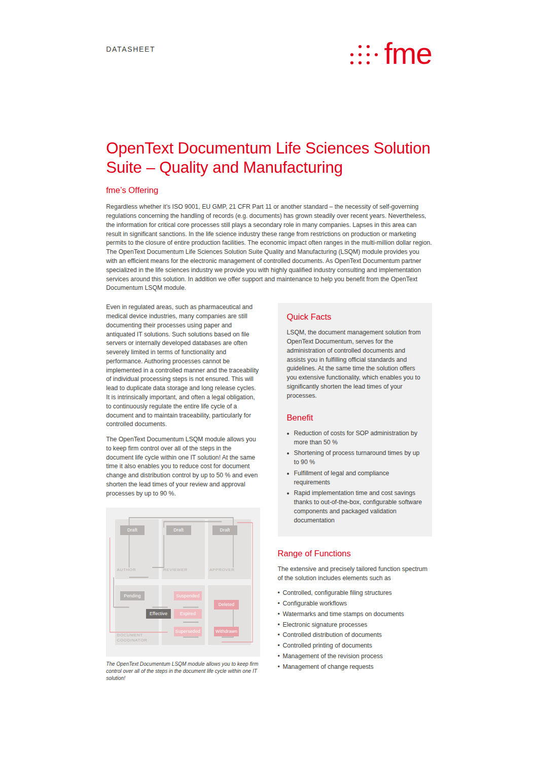DATASHEET
fme
OpenText Documentum Life Sciences Solution
Suite – Quality and Manufacturing
fme’s Offering
Regardless whether it's ISO 9001, EU GMP, 21 CFR Part 11 or another standard – the necessity of self-governing regulations concerning the handling of records (e.g. documents) has grown steadily over recent years. Nevertheless, the information for critical core processes still plays a secondary role in many companies. Lapses in this area can result in significant sanctions. In the life science industry these range from restrictions on production or marketing permits to the closure of entire production facilities. The economic impact often ranges in the multi-million dollar region. The OpenText Documentum Life Sciences Solution Suite Quality and Manufacturing (LSQM) module provides you with an efficient means for the electronic management of controlled documents. As OpenText Documentum partner specialized in the life sciences industry we provide you with highly qualified industry consulting and implementation services around this solution. In addition we offer support and maintenance to help you benefit from the OpenText Documentum LSQM module.
Even in regulated areas, such as pharmaceutical and medical device industries, many companies are still documenting their processes using paper and antiquated IT solutions. Such solutions based on file servers or internally developed databases are often severely limited in terms of functionality and performance. Authoring processes cannot be implemented in a controlled manner and the traceability of individual processing steps is not ensured. This will lead to duplicate data storage and long release cycles. It is intrinsically important, and often a legal obligation, to continuously regulate the entire life cycle of a document and to maintain traceability, particularly for controlled documents.
The OpenText Documentum LSQM module allows you to keep firm control over all of the steps in the document life cycle within one IT solution! At the same time it also enables you to reduce cost for document change and distribution control by up to 50 % and even shorten the lead times of your review and approval processes by up to 90 %.
Draft
Draft
Draft
AUTHOR
REVIEWER
APPROVER
Pending
Effective
Suspended
Expired
Superseded
Deleted
Withdrawn
DOCUMENT
COODINATOR
The OpenText Documentum LSQM module allows you to keep firm control over all of the steps in the document life cycle within one IT solution!
Quick Facts
LSQM, the document management solution from OpenText Documentum, serves for the administration of controlled documents and assists you in fulfilling official standards and guidelines. At the same time the solution offers you extensive functionality, which enables you to significantly shorten the lead times of your processes.
Benefit
Reduction of costs for SOP administration by more than 50 %
Shortening of process turnaround times by up to 90 %
Fulfillment of legal and compliance requirements
Rapid implementation time and cost savings thanks to out-of-the-box, configurable software components and packaged validation documentation
Range of Functions
The extensive and precisely tailored function spectrum of the solution includes elements such as
Controlled, configurable filing structures
Configurable workflows
Watermarks and time stamps on documents
Electronic signature processes
Controlled distribution of documents
Controlled printing of documents
Management of the revision process
Management of change requests